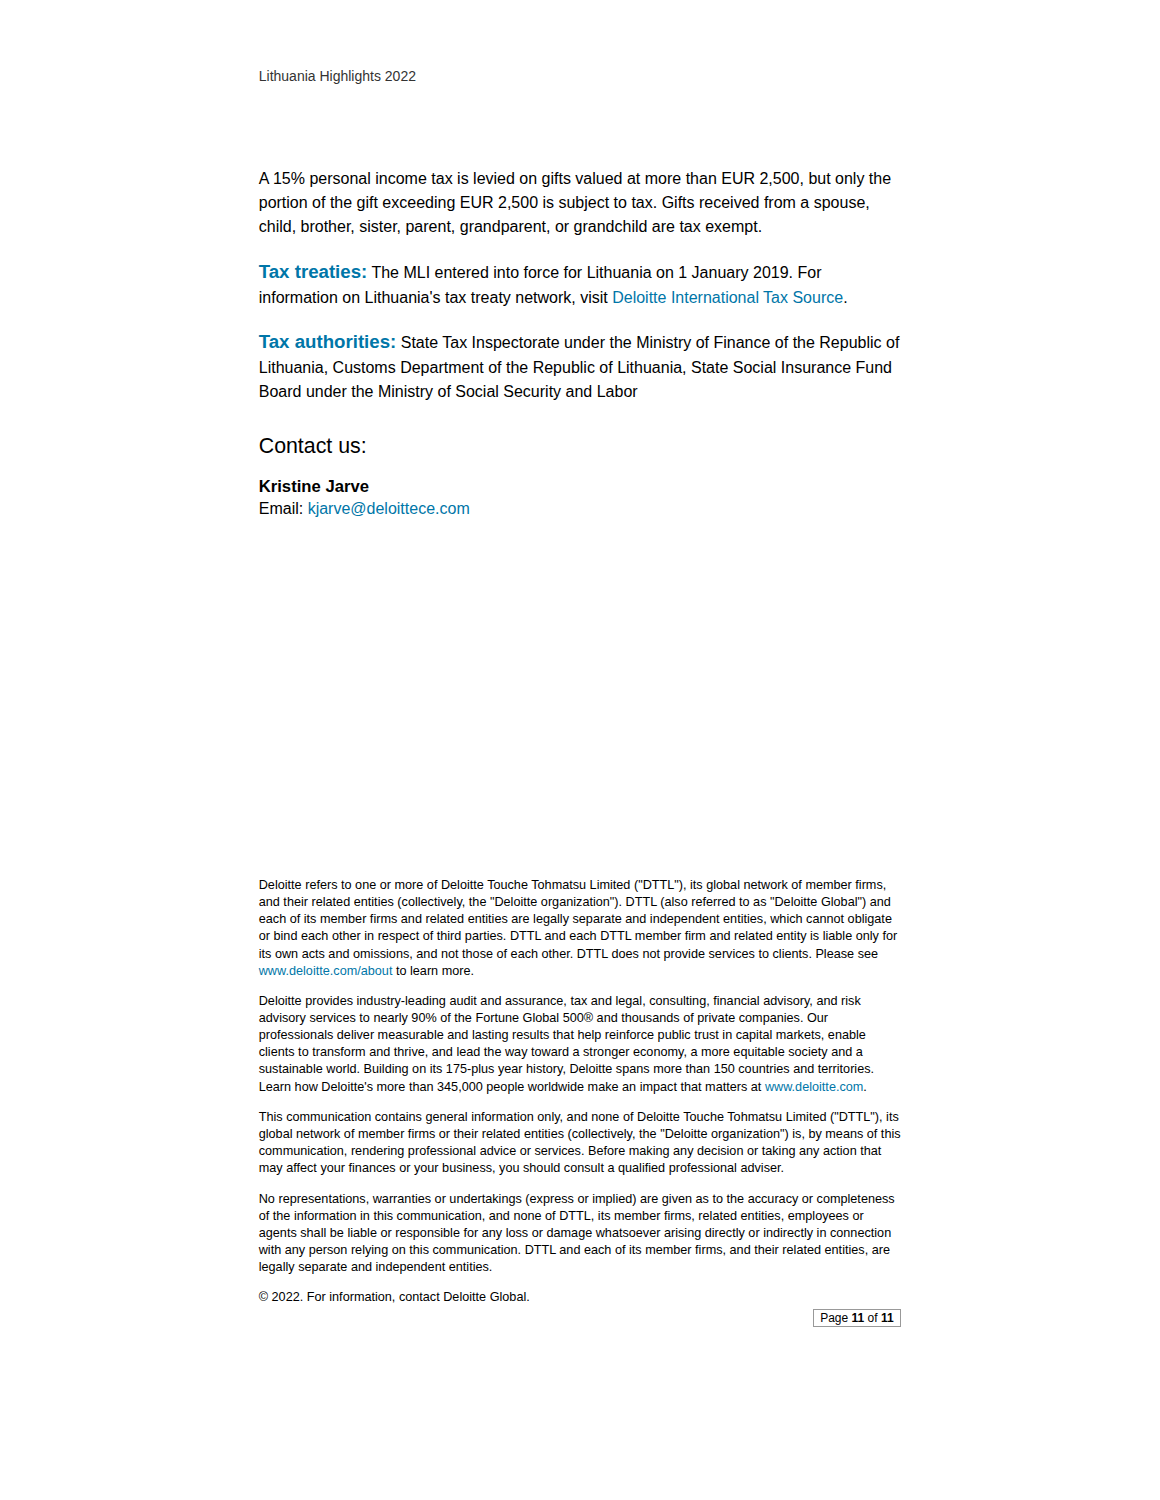Lithuania Highlights 2022
A 15% personal income tax is levied on gifts valued at more than EUR 2,500, but only the portion of the gift exceeding EUR 2,500 is subject to tax. Gifts received from a spouse, child, brother, sister, parent, grandparent, or grandchild are tax exempt.
Tax treaties: The MLI entered into force for Lithuania on 1 January 2019. For information on Lithuania's tax treaty network, visit Deloitte International Tax Source.
Tax authorities: State Tax Inspectorate under the Ministry of Finance of the Republic of Lithuania, Customs Department of the Republic of Lithuania, State Social Insurance Fund Board under the Ministry of Social Security and Labor
Contact us:
Kristine Jarve
Email: kjarve@deloittece.com
Deloitte refers to one or more of Deloitte Touche Tohmatsu Limited ("DTTL"), its global network of member firms, and their related entities (collectively, the "Deloitte organization"). DTTL (also referred to as "Deloitte Global") and each of its member firms and related entities are legally separate and independent entities, which cannot obligate or bind each other in respect of third parties. DTTL and each DTTL member firm and related entity is liable only for its own acts and omissions, and not those of each other. DTTL does not provide services to clients. Please see www.deloitte.com/about to learn more.
Deloitte provides industry-leading audit and assurance, tax and legal, consulting, financial advisory, and risk advisory services to nearly 90% of the Fortune Global 500® and thousands of private companies. Our professionals deliver measurable and lasting results that help reinforce public trust in capital markets, enable clients to transform and thrive, and lead the way toward a stronger economy, a more equitable society and a sustainable world. Building on its 175-plus year history, Deloitte spans more than 150 countries and territories. Learn how Deloitte's more than 345,000 people worldwide make an impact that matters at www.deloitte.com.
This communication contains general information only, and none of Deloitte Touche Tohmatsu Limited ("DTTL"), its global network of member firms or their related entities (collectively, the "Deloitte organization") is, by means of this communication, rendering professional advice or services. Before making any decision or taking any action that may affect your finances or your business, you should consult a qualified professional adviser.
No representations, warranties or undertakings (express or implied) are given as to the accuracy or completeness of the information in this communication, and none of DTTL, its member firms, related entities, employees or agents shall be liable or responsible for any loss or damage whatsoever arising directly or indirectly in connection with any person relying on this communication. DTTL and each of its member firms, and their related entities, are legally separate and independent entities.
© 2022. For information, contact Deloitte Global.
Page 11 of 11